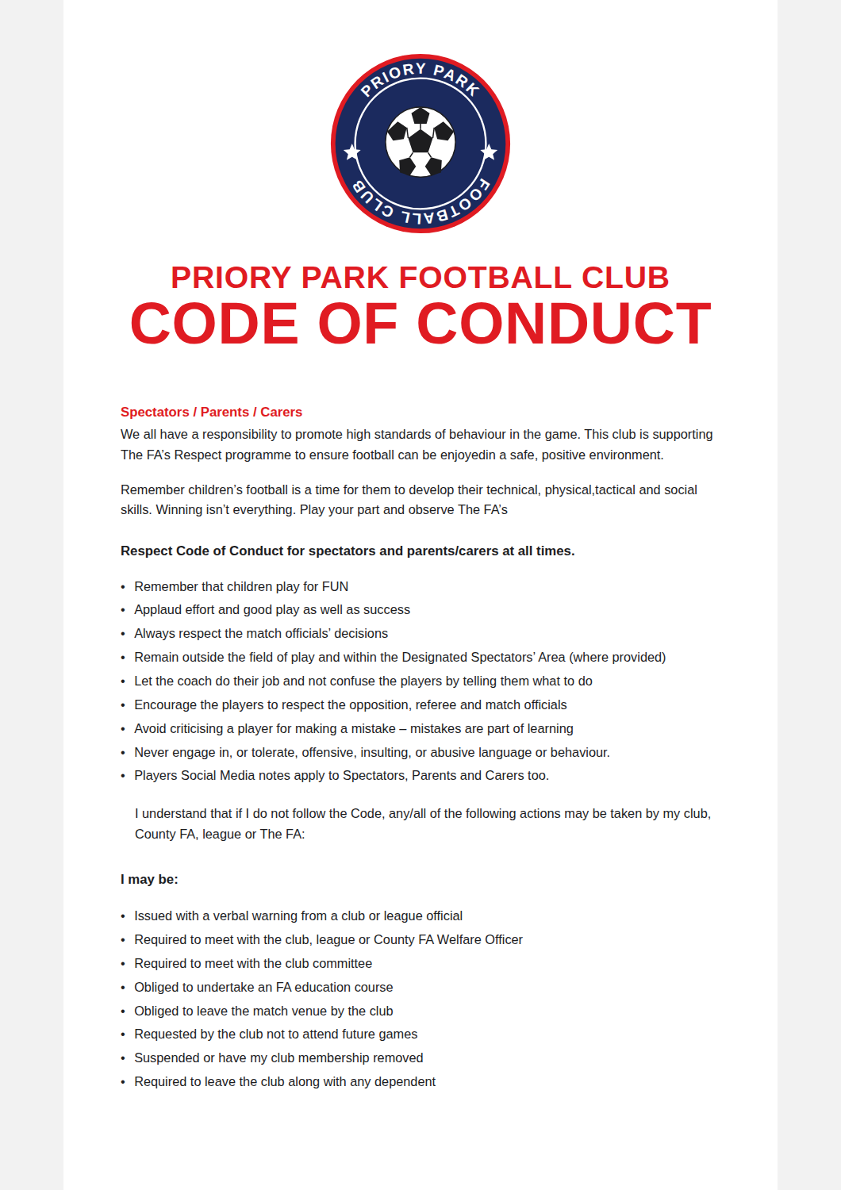PRIORY PARK FOOTBALL CLUB
Priory Park Football Club
Code of Conduct
Spectators / Parents / Carers
We all have a responsibility to promote high standards of behaviour in the game. This club is supporting The FA’s Respect programme to ensure football can be enjoyedin a safe, positive environment.
Remember children’s football is a time for them to develop their technical, physical,tactical and social skills. Winning isn’t everything. Play your part and observe The FA’s
Respect Code of Conduct for spectators and parents/carers at all times.
Remember that children play for FUN
Applaud effort and good play as well as success
Always respect the match officials’ decisions
Remain outside the field of play and within the Designated Spectators’ Area (where provided)
Let the coach do their job and not confuse the players by telling them what to do
Encourage the players to respect the opposition, referee and match officials
Avoid criticising a player for making a mistake – mistakes are part of learning
Never engage in, or tolerate, offensive, insulting, or abusive language or behaviour.
Players Social Media notes apply to Spectators, Parents and Carers too.
I understand that if I do not follow the Code, any/all of the following actions may be taken by my club, County FA, league or The FA:
I may be:
Issued with a verbal warning from a club or league official
Required to meet with the club, league or County FA Welfare Officer
Required to meet with the club committee
Obliged to undertake an FA education course
Obliged to leave the match venue by the club
Requested by the club not to attend future games
Suspended or have my club membership removed
Required to leave the club along with any dependent